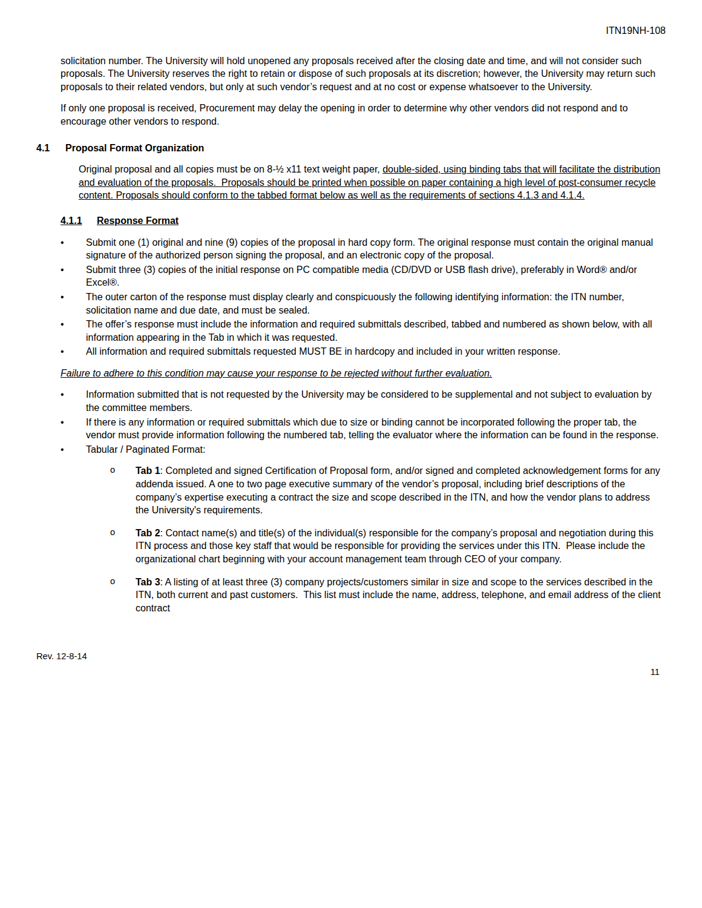ITN19NH-108
solicitation number. The University will hold unopened any proposals received after the closing date and time, and will not consider such proposals. The University reserves the right to retain or dispose of such proposals at its discretion; however, the University may return such proposals to their related vendors, but only at such vendor’s request and at no cost or expense whatsoever to the University.
If only one proposal is received, Procurement may delay the opening in order to determine why other vendors did not respond and to encourage other vendors to respond.
4.1 Proposal Format Organization
Original proposal and all copies must be on 8-½ x11 text weight paper, double-sided, using binding tabs that will facilitate the distribution and evaluation of the proposals. Proposals should be printed when possible on paper containing a high level of post-consumer recycle content. Proposals should conform to the tabbed format below as well as the requirements of sections 4.1.3 and 4.1.4.
4.1.1 Response Format
Submit one (1) original and nine (9) copies of the proposal in hard copy form. The original response must contain the original manual signature of the authorized person signing the proposal, and an electronic copy of the proposal.
Submit three (3) copies of the initial response on PC compatible media (CD/DVD or USB flash drive), preferably in Word® and/or Excel®.
The outer carton of the response must display clearly and conspicuously the following identifying information: the ITN number, solicitation name and due date, and must be sealed.
The offer’s response must include the information and required submittals described, tabbed and numbered as shown below, with all information appearing in the Tab in which it was requested.
All information and required submittals requested MUST BE in hardcopy and included in your written response.
Failure to adhere to this condition may cause your response to be rejected without further evaluation.
Information submitted that is not requested by the University may be considered to be supplemental and not subject to evaluation by the committee members.
If there is any information or required submittals which due to size or binding cannot be incorporated following the proper tab, the vendor must provide information following the numbered tab, telling the evaluator where the information can be found in the response.
Tabular / Paginated Format:
Tab 1: Completed and signed Certification of Proposal form, and/or signed and completed acknowledgement forms for any addenda issued. A one to two page executive summary of the vendor’s proposal, including brief descriptions of the company’s expertise executing a contract the size and scope described in the ITN, and how the vendor plans to address the University's requirements.
Tab 2: Contact name(s) and title(s) of the individual(s) responsible for the company’s proposal and negotiation during this ITN process and those key staff that would be responsible for providing the services under this ITN. Please include the organizational chart beginning with your account management team through CEO of your company.
Tab 3: A listing of at least three (3) company projects/customers similar in size and scope to the services described in the ITN, both current and past customers. This list must include the name, address, telephone, and email address of the client contract
Rev. 12-8-14
11